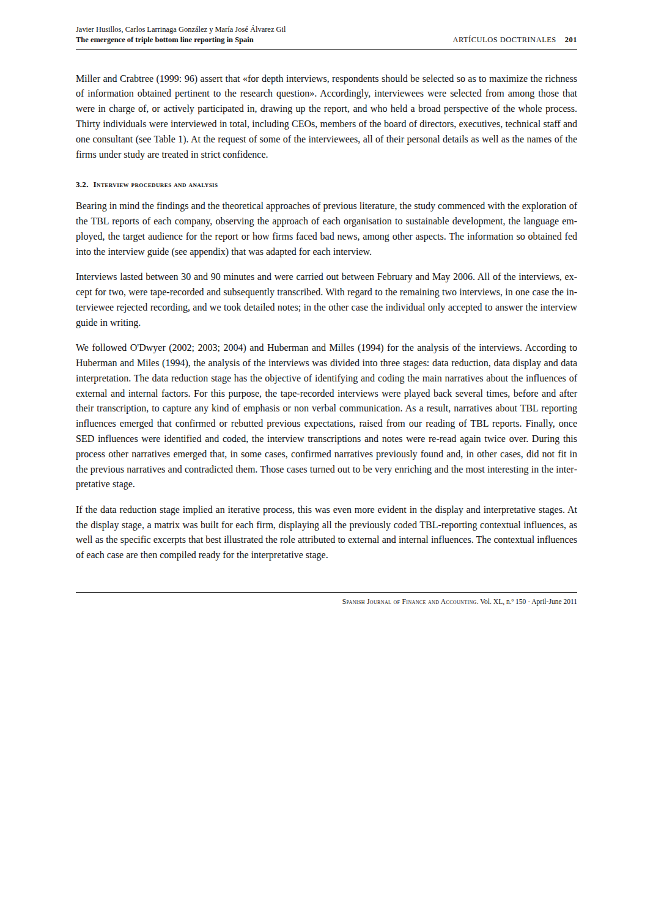Javier Husillos, Carlos Larrinaga González y María José Álvarez Gil
The emergence of triple bottom line reporting in Spain
ARTÍCULOS DOCTRINALES201
Miller and Crabtree (1999: 96) assert that «for depth interviews, respondents should be selected so as to maximize the richness of information obtained pertinent to the research question». Accordingly, interviewees were selected from among those that were in charge of, or actively participated in, drawing up the report, and who held a broad perspective of the whole process. Thirty individuals were interviewed in total, including CEOs, members of the board of directors, executives, technical staff and one consultant (see Table 1). At the request of some of the interviewees, all of their personal details as well as the names of the firms under study are treated in strict confidence.
3.2. Interview procedures and analysis
Bearing in mind the findings and the theoretical approaches of previous literature, the study commenced with the exploration of the TBL reports of each company, observing the approach of each organisation to sustainable development, the language employed, the target audience for the report or how firms faced bad news, among other aspects. The information so obtained fed into the interview guide (see appendix) that was adapted for each interview.
Interviews lasted between 30 and 90 minutes and were carried out between February and May 2006. All of the interviews, except for two, were tape-recorded and subsequently transcribed. With regard to the remaining two interviews, in one case the interviewee rejected recording, and we took detailed notes; in the other case the individual only accepted to answer the interview guide in writing.
We followed O'Dwyer (2002; 2003; 2004) and Huberman and Milles (1994) for the analysis of the interviews. According to Huberman and Miles (1994), the analysis of the interviews was divided into three stages: data reduction, data display and data interpretation. The data reduction stage has the objective of identifying and coding the main narratives about the influences of external and internal factors. For this purpose, the tape-recorded interviews were played back several times, before and after their transcription, to capture any kind of emphasis or non verbal communication. As a result, narratives about TBL reporting influences emerged that confirmed or rebutted previous expectations, raised from our reading of TBL reports. Finally, once SED influences were identified and coded, the interview transcriptions and notes were re-read again twice over. During this process other narratives emerged that, in some cases, confirmed narratives previously found and, in other cases, did not fit in the previous narratives and contradicted them. Those cases turned out to be very enriching and the most interesting in the interpretative stage.
If the data reduction stage implied an iterative process, this was even more evident in the display and interpretative stages. At the display stage, a matrix was built for each firm, displaying all the previously coded TBL-reporting contextual influences, as well as the specific excerpts that best illustrated the role attributed to external and internal influences. The contextual influences of each case are then compiled ready for the interpretative stage.
Spanish Journal of Finance and Accounting. Vol. XL, n.º 150 · April-June 2011